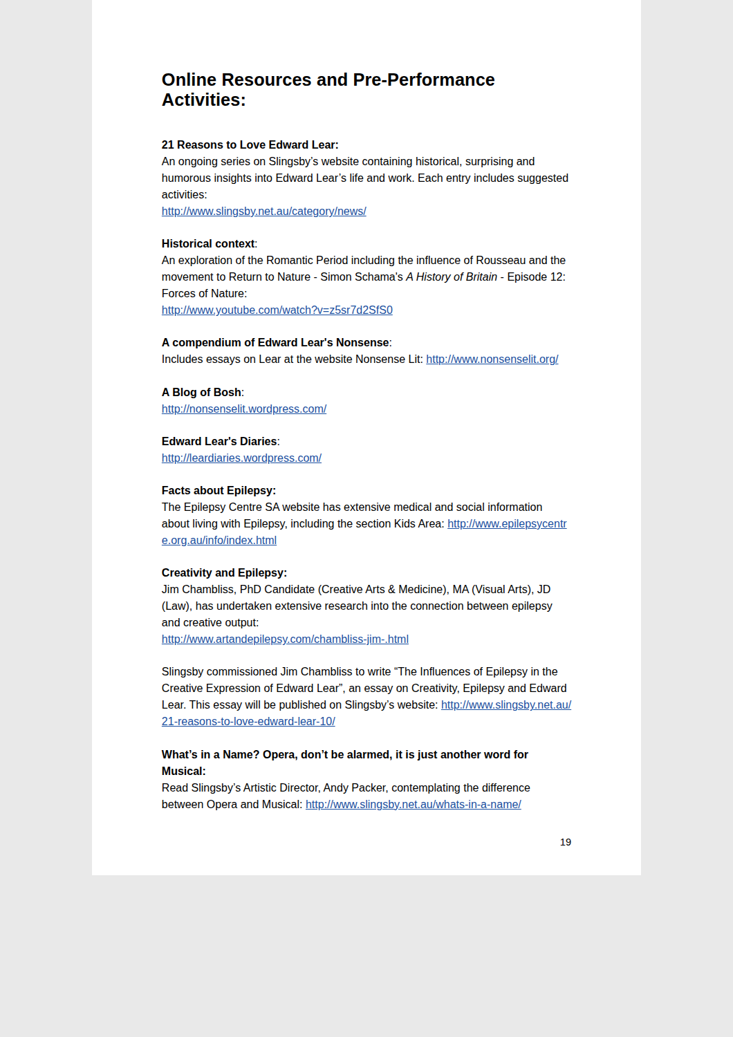Online Resources and Pre-Performance Activities:
21 Reasons to Love Edward Lear:
An ongoing series on Slingsby’s website containing historical, surprising and humorous insights into Edward Lear’s life and work. Each entry includes suggested activities:
http://www.slingsby.net.au/category/news/
Historical context:
An exploration of the Romantic Period including the influence of Rousseau and the movement to Return to Nature - Simon Schama's A History of Britain - Episode 12: Forces of Nature:
http://www.youtube.com/watch?v=z5sr7d2SfS0
A compendium of Edward Lear's Nonsense:
Includes essays on Lear at the website Nonsense Lit: http://www.nonsenselit.org/
A Blog of Bosh:
http://nonsenselit.wordpress.com/
Edward Lear's Diaries:
http://leardiaries.wordpress.com/
Facts about Epilepsy:
The Epilepsy Centre SA website has extensive medical and social information about living with Epilepsy, including the section Kids Area: http://www.epilepsycentre.org.au/info/index.html
Creativity and Epilepsy:
Jim Chambliss, PhD Candidate (Creative Arts & Medicine), MA (Visual Arts), JD (Law), has undertaken extensive research into the connection between epilepsy and creative output:
http://www.artandepilepsy.com/chambliss-jim-.html
Slingsby commissioned Jim Chambliss to write “The Influences of Epilepsy in the Creative Expression of Edward Lear”, an essay on Creativity, Epilepsy and Edward Lear. This essay will be published on Slingsby’s website: http://www.slingsby.net.au/21-reasons-to-love-edward-lear-10/
What’s in a Name? Opera, don’t be alarmed, it is just another word for Musical:
Read Slingsby’s Artistic Director, Andy Packer, contemplating the difference between Opera and Musical: http://www.slingsby.net.au/whats-in-a-name/
19